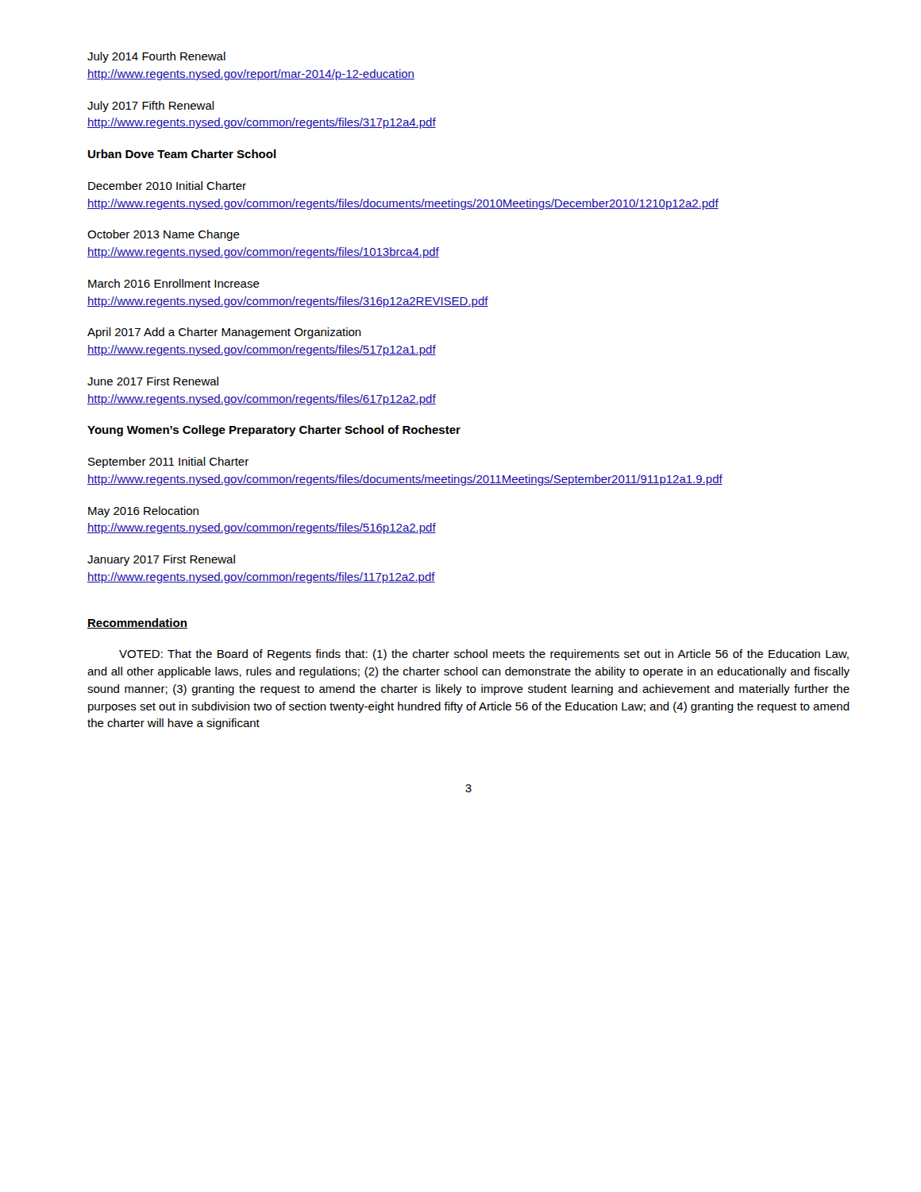July 2014 Fourth Renewal http://www.regents.nysed.gov/report/mar-2014/p-12-education
July 2017 Fifth Renewal http://www.regents.nysed.gov/common/regents/files/317p12a4.pdf
Urban Dove Team Charter School
December 2010 Initial Charter http://www.regents.nysed.gov/common/regents/files/documents/meetings/2010Meetings/December2010/1210p12a2.pdf
October 2013 Name Change http://www.regents.nysed.gov/common/regents/files/1013brca4.pdf
March 2016 Enrollment Increase http://www.regents.nysed.gov/common/regents/files/316p12a2REVISED.pdf
April 2017 Add a Charter Management Organization http://www.regents.nysed.gov/common/regents/files/517p12a1.pdf
June 2017 First Renewal http://www.regents.nysed.gov/common/regents/files/617p12a2.pdf
Young Women’s College Preparatory Charter School of Rochester
September 2011 Initial Charter http://www.regents.nysed.gov/common/regents/files/documents/meetings/2011Meetings/September2011/911p12a1.9.pdf
May 2016 Relocation http://www.regents.nysed.gov/common/regents/files/516p12a2.pdf
January 2017 First Renewal http://www.regents.nysed.gov/common/regents/files/117p12a2.pdf
Recommendation
VOTED: That the Board of Regents finds that: (1) the charter school meets the requirements set out in Article 56 of the Education Law, and all other applicable laws, rules and regulations; (2) the charter school can demonstrate the ability to operate in an educationally and fiscally sound manner; (3) granting the request to amend the charter is likely to improve student learning and achievement and materially further the purposes set out in subdivision two of section twenty-eight hundred fifty of Article 56 of the Education Law; and (4) granting the request to amend the charter will have a significant
3